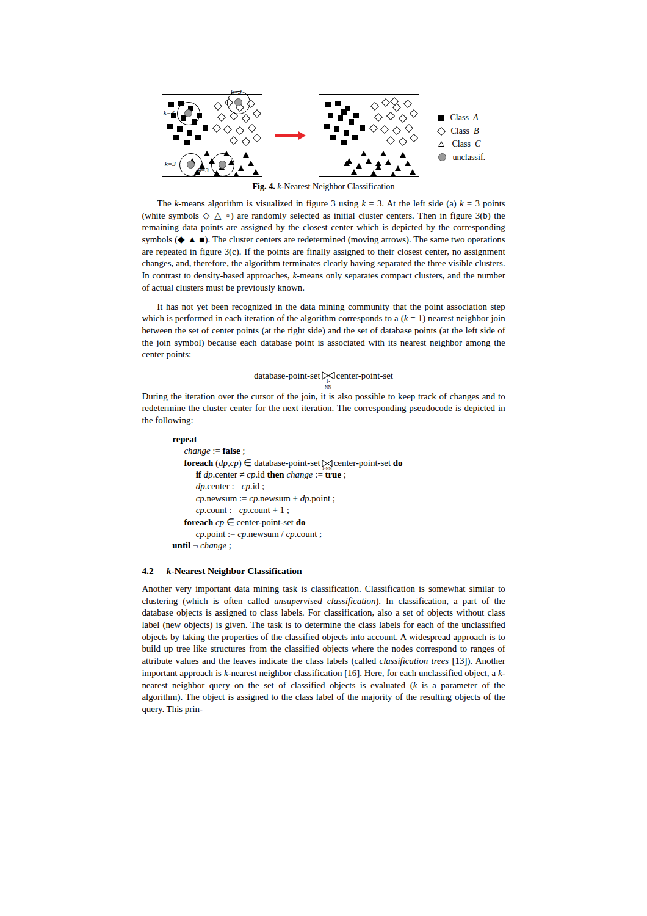k=3 k=3 k=3 k=3
Class A
Class B
Class C
unclassif.
Fig. 4. k-Nearest Neighbor Classification
The k-means algorithm is visualized in figure 3 using k = 3. At the left side (a) k = 3 points (white symbols ◇ △ ▫) are randomly selected as initial cluster centers. Then in figure 3(b) the remaining data points are assigned by the closest center which is depicted by the corresponding symbols (◆ ▲ ■). The cluster centers are redetermined (moving arrows). The same two operations are repeated in figure 3(c). If the points are finally assigned to their closest center, no assignment changes, and, therefore, the algorithm terminates clearly having separated the three visible clusters. In contrast to density-based approaches, k-means only separates compact clusters, and the number of actual clusters must be previously known.
It has not yet been recognized in the data mining community that the point association step which is performed in each iteration of the algorithm corresponds to a (k = 1) nearest neighbor join between the set of center points (at the right side) and the set of database points (at the left side of the join symbol) because each database point is associated with its nearest neighbor among the center points:
database-point-set1-NNcenter-point-set
During the iteration over the cursor of the join, it is also possible to keep track of changes and to redetermine the cluster center for the next iteration. The corresponding pseudocode is depicted in the following:
repeat
change := false ;
foreach (dp,cp) ∈ database-point-set1-NNcenter-point-set do
if dp.center ≠ cp.id then change := true ;
dp.center := cp.id ;
cp.newsum := cp.newsum + dp.point ;
cp.count := cp.count + 1 ;
foreach cp ∈ center-point-set do
cp.point := cp.newsum / cp.count ;
until ¬ change ;
4.2 k-Nearest Neighbor Classification
Another very important data mining task is classification. Classification is somewhat similar to clustering (which is often called unsupervised classification). In classification, a part of the database objects is assigned to class labels. For classification, also a set of objects without class label (new objects) is given. The task is to determine the class labels for each of the unclassified objects by taking the properties of the classified objects into account. A widespread approach is to build up tree like structures from the classified objects where the nodes correspond to ranges of attribute values and the leaves indicate the class labels (called classification trees [13]). Another important approach is k-nearest neighbor classification [16]. Here, for each unclassified object, a k-nearest neighbor query on the set of classified objects is evaluated (k is a parameter of the algorithm). The object is assigned to the class label of the majority of the resulting objects of the query. This prin-